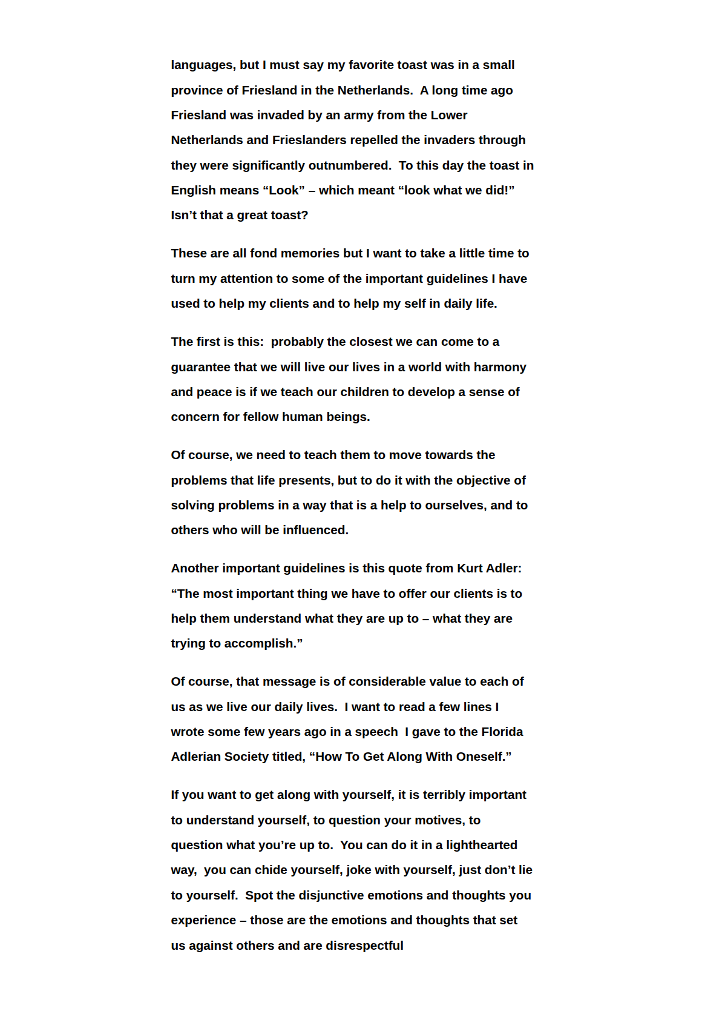languages, but I must say my favorite toast was in a small province of Friesland in the Netherlands. A long time ago Friesland was invaded by an army from the Lower Netherlands and Frieslanders repelled the invaders through they were significantly outnumbered. To this day the toast in English means “Look” – which meant “look what we did!” Isn’t that a great toast?
These are all fond memories but I want to take a little time to turn my attention to some of the important guidelines I have used to help my clients and to help my self in daily life.
The first is this: probably the closest we can come to a guarantee that we will live our lives in a world with harmony and peace is if we teach our children to develop a sense of concern for fellow human beings.
Of course, we need to teach them to move towards the problems that life presents, but to do it with the objective of solving problems in a way that is a help to ourselves, and to others who will be influenced.
Another important guidelines is this quote from Kurt Adler: “The most important thing we have to offer our clients is to help them understand what they are up to – what they are trying to accomplish.”
Of course, that message is of considerable value to each of us as we live our daily lives. I want to read a few lines I wrote some few years ago in a speech I gave to the Florida Adlerian Society titled, “How To Get Along With Oneself.”
If you want to get along with yourself, it is terribly important to understand yourself, to question your motives, to question what you’re up to. You can do it in a lighthearted way, you can chide yourself, joke with yourself, just don’t lie to yourself. Spot the disjunctive emotions and thoughts you experience – those are the emotions and thoughts that set us against others and are disrespectful